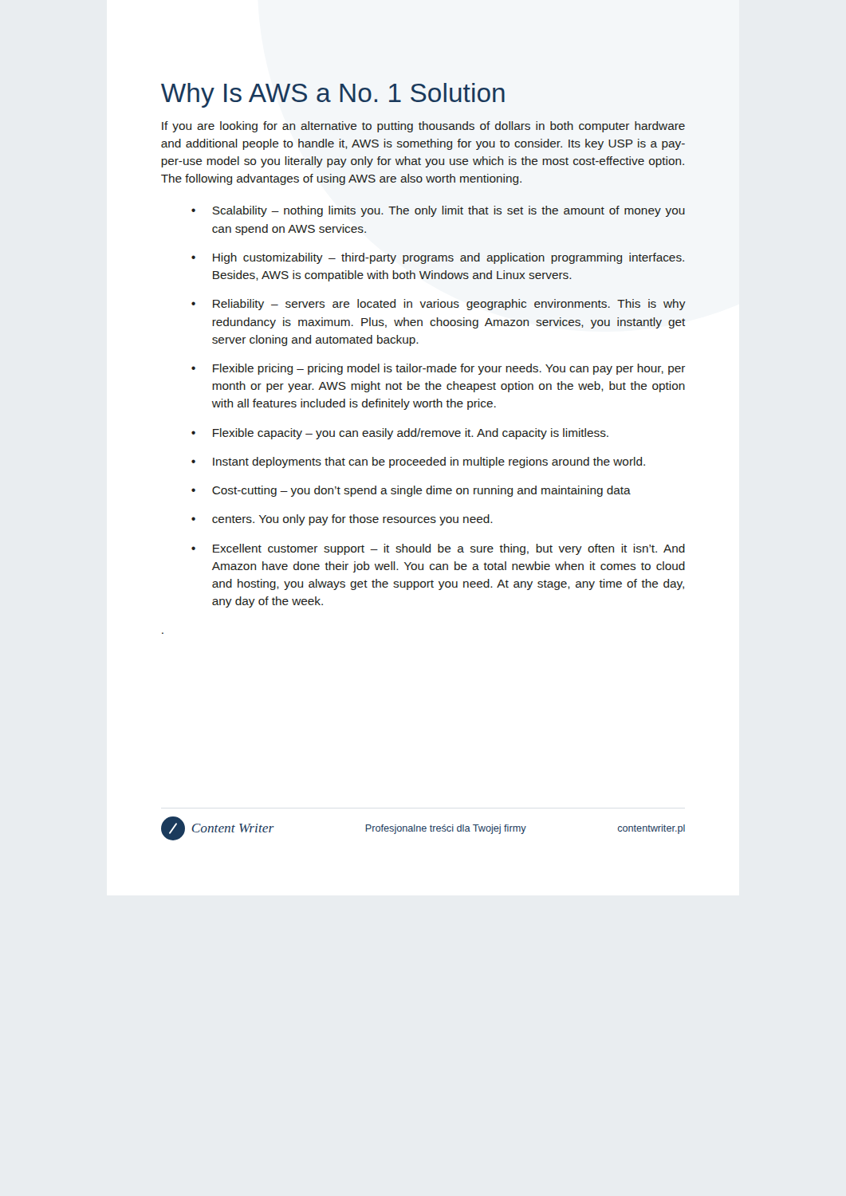Why Is AWS a No. 1 Solution
If you are looking for an alternative to putting thousands of dollars in both computer hardware and additional people to handle it, AWS is something for you to consider. Its key USP is a pay-per-use model so you literally pay only for what you use which is the most cost-effective option. The following advantages of using AWS are also worth mentioning.
Scalability – nothing limits you. The only limit that is set is the amount of money you can spend on AWS services.
High customizability – third-party programs and application programming interfaces. Besides, AWS is compatible with both Windows and Linux servers.
Reliability – servers are located in various geographic environments. This is why redundancy is maximum. Plus, when choosing Amazon services, you instantly get server cloning and automated backup.
Flexible pricing – pricing model is tailor-made for your needs. You can pay per hour, per month or per year. AWS might not be the cheapest option on the web, but the option with all features included is definitely worth the price.
Flexible capacity – you can easily add/remove it. And capacity is limitless.
Instant deployments that can be proceeded in multiple regions around the world.
Cost-cutting – you don’t spend a single dime on running and maintaining data
centers. You only pay for those resources you need.
Excellent customer support – it should be a sure thing, but very often it isn’t. And Amazon have done their job well. You can be a total newbie when it comes to cloud and hosting, you always get the support you need. At any stage, any time of the day, any day of the week.
.
Content Writer
Profesjonalne treści dla Twojej firmy
contentwriter.pl